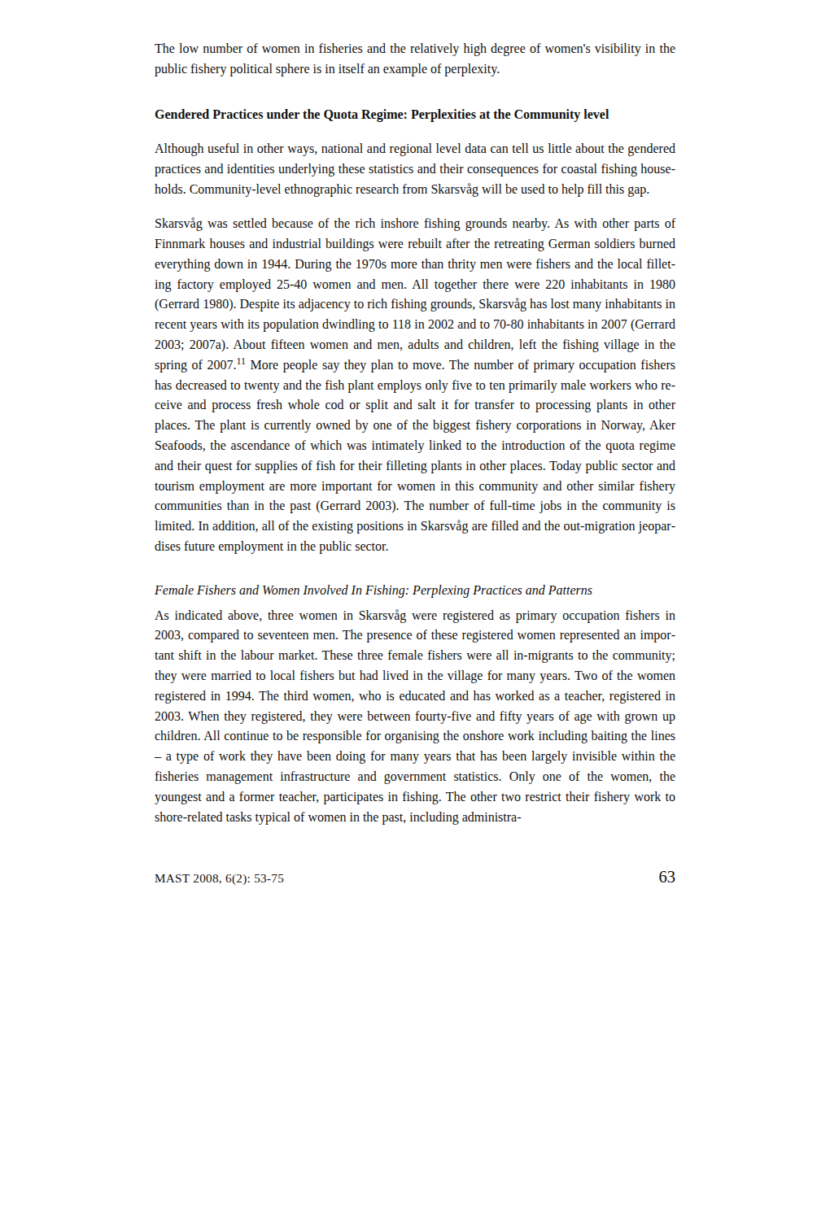The low number of women in fisheries and the relatively high degree of women's visibility in the public fishery political sphere is in itself an example of perplexity.
Gendered Practices under the Quota Regime: Perplexities at the Community level
Although useful in other ways, national and regional level data can tell us little about the gendered practices and identities underlying these statistics and their consequences for coastal fishing households. Community-level ethnographic research from Skarsvåg will be used to help fill this gap.
Skarsvåg was settled because of the rich inshore fishing grounds nearby. As with other parts of Finnmark houses and industrial buildings were rebuilt after the retreating German soldiers burned everything down in 1944. During the 1970s more than thrity men were fishers and the local filleting factory employed 25-40 women and men. All together there were 220 inhabitants in 1980 (Gerrard 1980). Despite its adjacency to rich fishing grounds, Skarsvåg has lost many inhabitants in recent years with its population dwindling to 118 in 2002 and to 70-80 inhabitants in 2007 (Gerrard 2003; 2007a). About fifteen women and men, adults and children, left the fishing village in the spring of 2007.11 More people say they plan to move. The number of primary occupation fishers has decreased to twenty and the fish plant employs only five to ten primarily male workers who receive and process fresh whole cod or split and salt it for transfer to processing plants in other places. The plant is currently owned by one of the biggest fishery corporations in Norway, Aker Seafoods, the ascendance of which was intimately linked to the introduction of the quota regime and their quest for supplies of fish for their filleting plants in other places. Today public sector and tourism employment are more important for women in this community and other similar fishery communities than in the past (Gerrard 2003). The number of full-time jobs in the community is limited. In addition, all of the existing positions in Skarsvåg are filled and the out-migration jeopardises future employment in the public sector.
Female Fishers and Women Involved In Fishing: Perplexing Practices and Patterns
As indicated above, three women in Skarsvåg were registered as primary occupation fishers in 2003, compared to seventeen men. The presence of these registered women represented an important shift in the labour market. These three female fishers were all in-migrants to the community; they were married to local fishers but had lived in the village for many years. Two of the women registered in 1994. The third women, who is educated and has worked as a teacher, registered in 2003. When they registered, they were between fourty-five and fifty years of age with grown up children. All continue to be responsible for organising the onshore work including baiting the lines – a type of work they have been doing for many years that has been largely invisible within the fisheries management infrastructure and government statistics. Only one of the women, the youngest and a former teacher, participates in fishing. The other two restrict their fishery work to shore-related tasks typical of women in the past, including administra-
MAST 2008, 6(2): 53-75 63